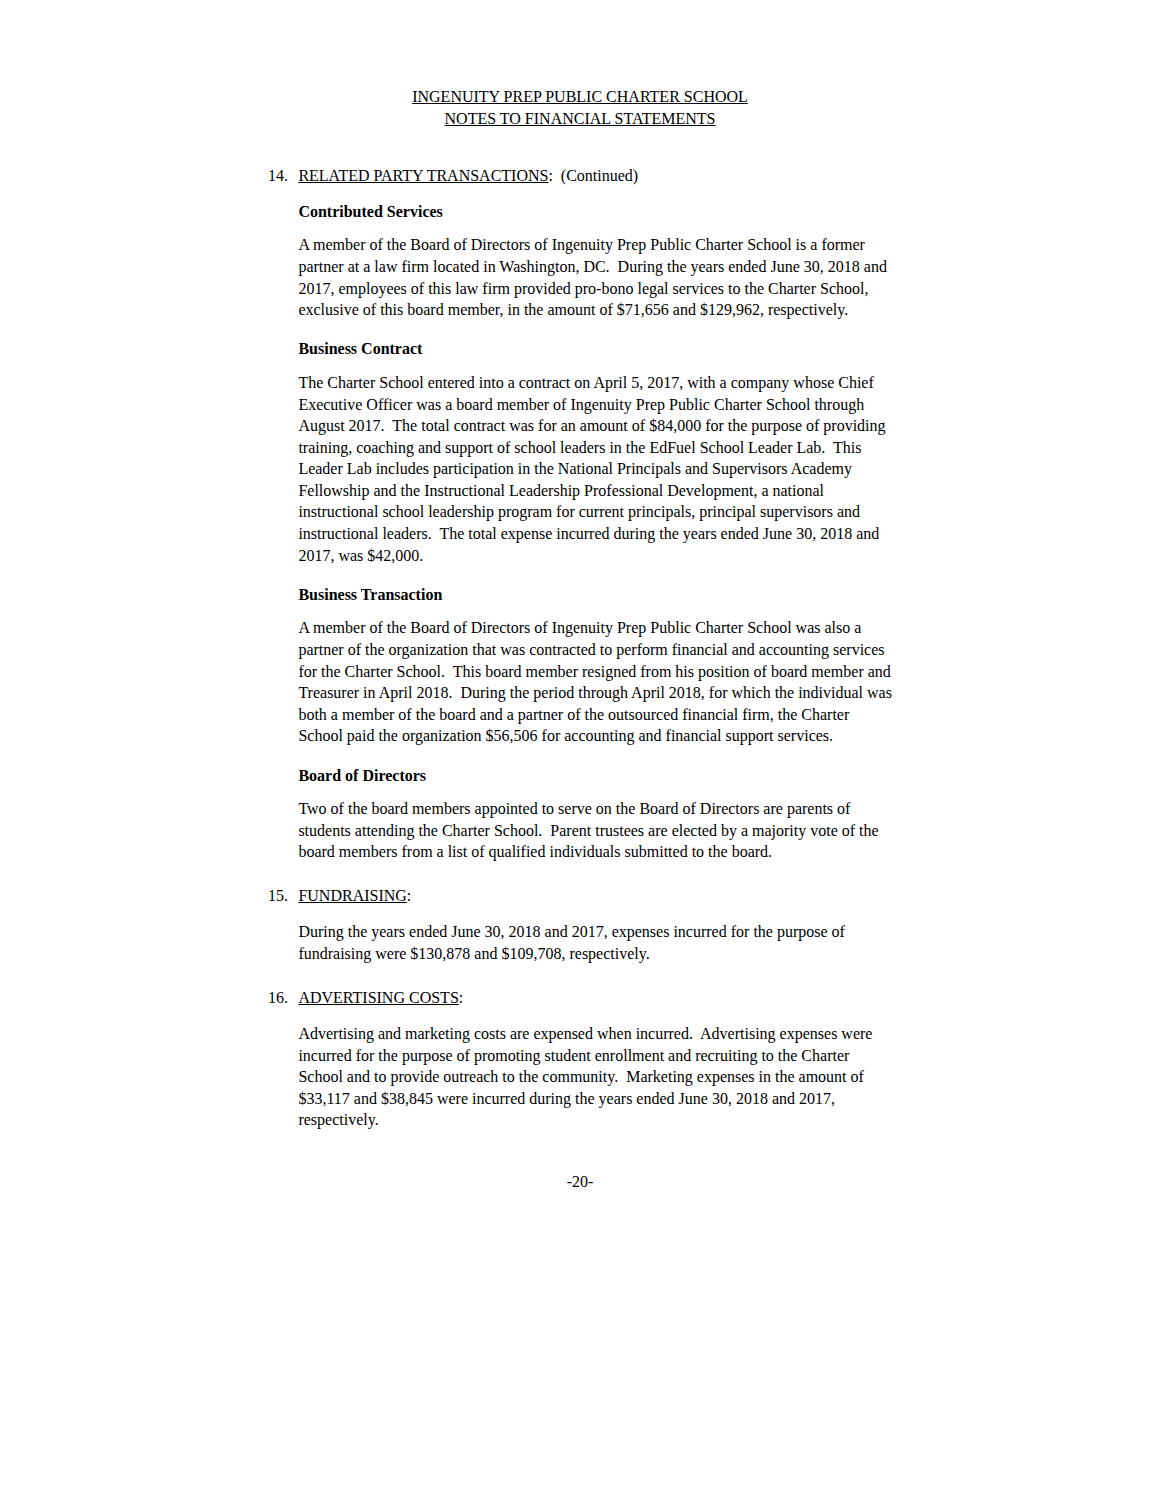INGENUITY PREP PUBLIC CHARTER SCHOOL
NOTES TO FINANCIAL STATEMENTS
14. RELATED PARTY TRANSACTIONS: (Continued)
Contributed Services
A member of the Board of Directors of Ingenuity Prep Public Charter School is a former partner at a law firm located in Washington, DC. During the years ended June 30, 2018 and 2017, employees of this law firm provided pro-bono legal services to the Charter School, exclusive of this board member, in the amount of $71,656 and $129,962, respectively.
Business Contract
The Charter School entered into a contract on April 5, 2017, with a company whose Chief Executive Officer was a board member of Ingenuity Prep Public Charter School through August 2017. The total contract was for an amount of $84,000 for the purpose of providing training, coaching and support of school leaders in the EdFuel School Leader Lab. This Leader Lab includes participation in the National Principals and Supervisors Academy Fellowship and the Instructional Leadership Professional Development, a national instructional school leadership program for current principals, principal supervisors and instructional leaders. The total expense incurred during the years ended June 30, 2018 and 2017, was $42,000.
Business Transaction
A member of the Board of Directors of Ingenuity Prep Public Charter School was also a partner of the organization that was contracted to perform financial and accounting services for the Charter School. This board member resigned from his position of board member and Treasurer in April 2018. During the period through April 2018, for which the individual was both a member of the board and a partner of the outsourced financial firm, the Charter School paid the organization $56,506 for accounting and financial support services.
Board of Directors
Two of the board members appointed to serve on the Board of Directors are parents of students attending the Charter School. Parent trustees are elected by a majority vote of the board members from a list of qualified individuals submitted to the board.
15. FUNDRAISING:
During the years ended June 30, 2018 and 2017, expenses incurred for the purpose of fundraising were $130,878 and $109,708, respectively.
16. ADVERTISING COSTS:
Advertising and marketing costs are expensed when incurred. Advertising expenses were incurred for the purpose of promoting student enrollment and recruiting to the Charter School and to provide outreach to the community. Marketing expenses in the amount of $33,117 and $38,845 were incurred during the years ended June 30, 2018 and 2017, respectively.
-20-